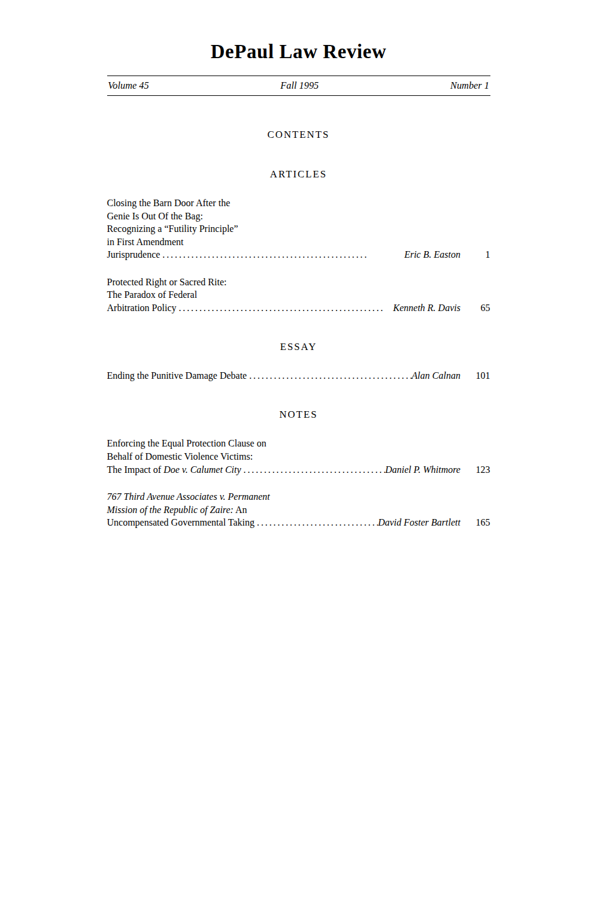DePaul Law Review
Volume 45 Fall 1995 Number 1
Contents
Articles
Closing the Barn Door After the Genie Is Out Of the Bag: Recognizing a “Futility Principle” in First Amendment Jurisprudence .................................................. Eric B. Easton 1
Protected Right or Sacred Rite: The Paradox of Federal Arbitration Policy .................................................. Kenneth R. Davis 65
Essay
Ending the Punitive Damage Debate .................................................. Alan Calnan 101
Notes
Enforcing the Equal Protection Clause on Behalf of Domestic Violence Victims: The Impact of Doe v. Calumet City .................................................. Daniel P. Whitmore 123
767 Third Avenue Associates v. Permanent Mission of the Republic of Zaire: An Uncompensated Governmental Taking .................................................. David Foster Bartlett 165